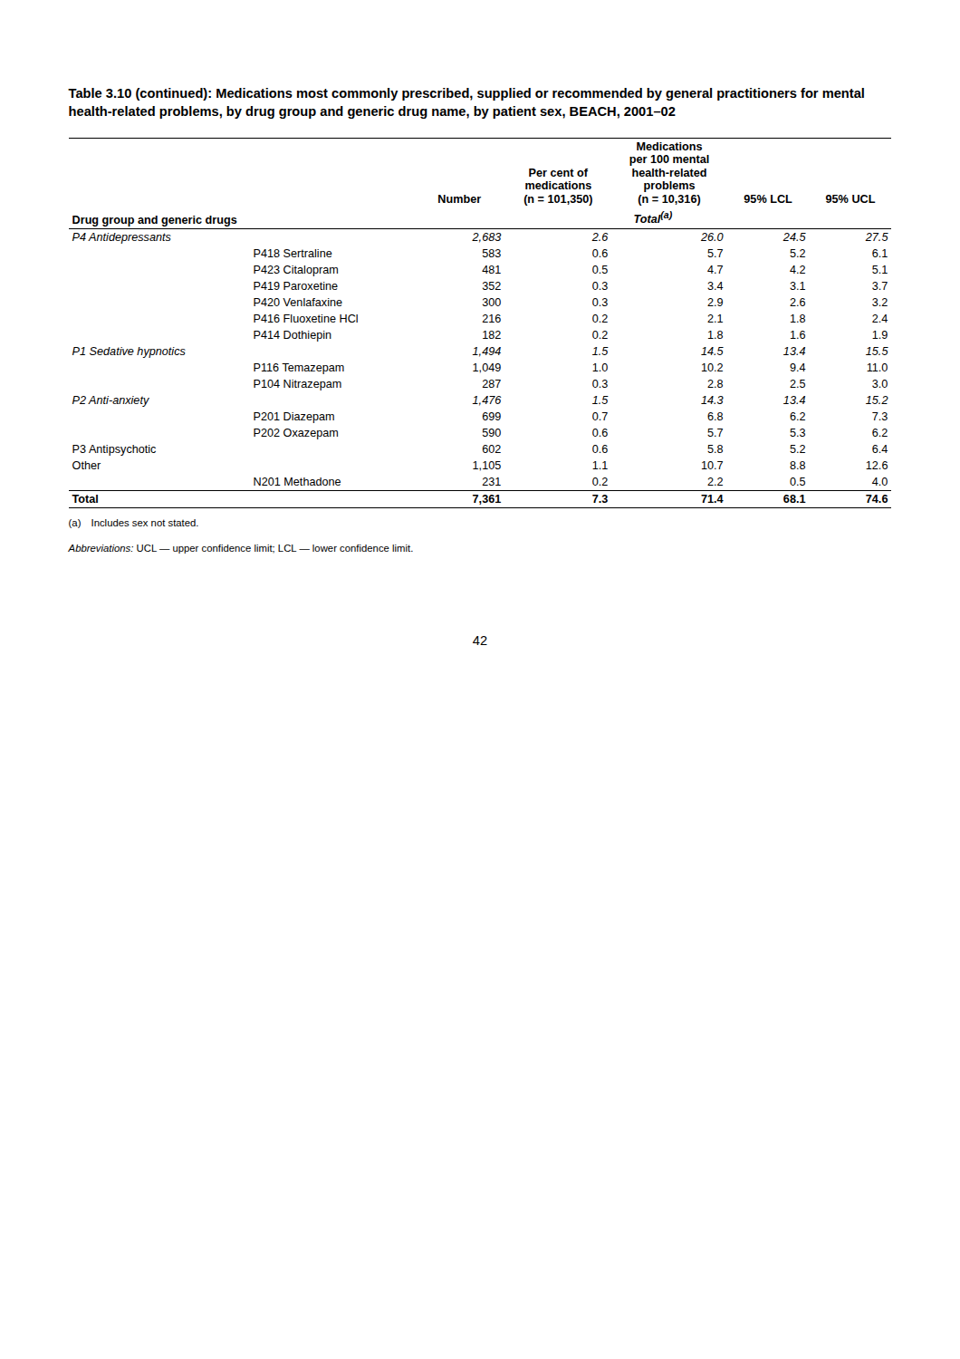Table 3.10 (continued): Medications most commonly prescribed, supplied or recommended by general practitioners for mental health-related problems, by drug group and generic drug name, by patient sex, BEACH, 2001–02
| | Number | Per cent of medications (n = 101,350) | Medications per 100 mental health-related problems (n = 10,316) | 95% LCL | 95% UCL |
| --- | --- | --- | --- | --- | --- |
| Drug group and generic drugs | Total (a) |
| P4 Antidepressants | 2,683 | 2.6 | 26.0 | 24.5 | 27.5 |
| | P418 Sertraline | 583 | 0.6 | 5.7 | 5.2 | 6.1 |
| | P423 Citalopram | 481 | 0.5 | 4.7 | 4.2 | 5.1 |
| | P419 Paroxetine | 352 | 0.3 | 3.4 | 3.1 | 3.7 |
| | P420 Venlafaxine | 300 | 0.3 | 2.9 | 2.6 | 3.2 |
| | P416 Fluoxetine HCl | 216 | 0.2 | 2.1 | 1.8 | 2.4 |
| | P414 Dothiepin | 182 | 0.2 | 1.8 | 1.6 | 1.9 |
| P1 Sedative hypnotics | 1,494 | 1.5 | 14.5 | 13.4 | 15.5 |
| | P116 Temazepam | 1,049 | 1.0 | 10.2 | 9.4 | 11.0 |
| | P104 Nitrazepam | 287 | 0.3 | 2.8 | 2.5 | 3.0 |
| P2 Anti-anxiety | 1,476 | 1.5 | 14.3 | 13.4 | 15.2 |
| | P201 Diazepam | 699 | 0.7 | 6.8 | 6.2 | 7.3 |
| | P202 Oxazepam | 590 | 0.6 | 5.7 | 5.3 | 6.2 |
| P3 Antipsychotic | 602 | 0.6 | 5.8 | 5.2 | 6.4 |
| Other | 1,105 | 1.1 | 10.7 | 8.8 | 12.6 |
| | N201 Methadone | 231 | 0.2 | 2.2 | 0.5 | 4.0 |
| Total | 7,361 | 7.3 | 71.4 | 68.1 | 74.6 |
(a) Includes sex not stated.
Abbreviations: UCL — upper confidence limit; LCL — lower confidence limit.
42